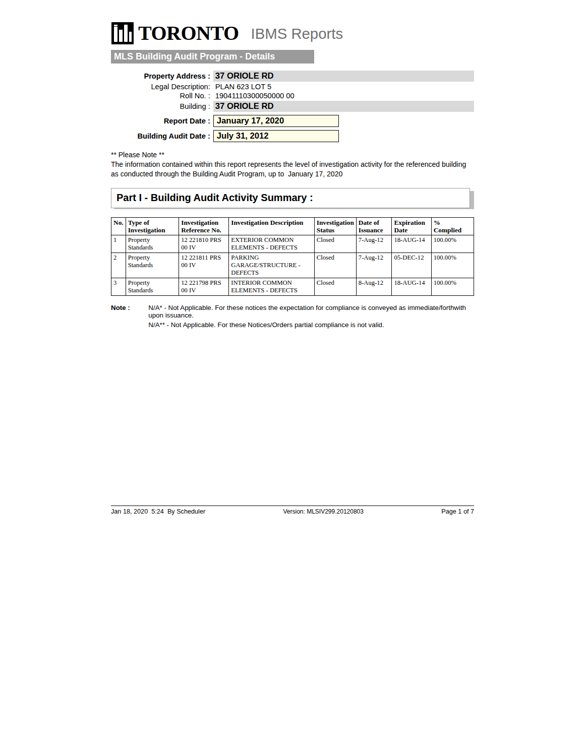TORONTO
IBMS Reports
MLS Building Audit Program - Details
Property Address :
37 ORIOLE RD
Legal Description:
PLAN 623 LOT 5
Roll No. :
19041110300050000 00
Building :
37 ORIOLE RD
Report Date :
January 17, 2020
Building Audit Date :
July 31, 2012
** Please Note **
The information contained within this report represents the level of investigation activity for the referenced building as conducted through the Building Audit Program, up to January 17, 2020
Part I - Building Audit Activity Summary :
| No. | Type of Investigation | Investigation Reference No. | Investigation Description | Investigation Status | Date of Issuance | Expiration Date | % Complied |
| --- | --- | --- | --- | --- | --- | --- | --- |
| 1 | Property Standards | 12 221810 PRS 00 IV | EXTERIOR COMMON ELEMENTS - DEFECTS | Closed | 7-Aug-12 | 18-AUG-14 | 100.00% |
| 2 | Property Standards | 12 221811 PRS 00 IV | PARKING GARAGE/STRUCTURE - DEFECTS | Closed | 7-Aug-12 | 05-DEC-12 | 100.00% |
| 3 | Property Standards | 12 221798 PRS 00 IV | INTERIOR COMMON ELEMENTS - DEFECTS | Closed | 8-Aug-12 | 18-AUG-14 | 100.00% |
Note :
N/A* - Not Applicable. For these notices the expectation for compliance is conveyed as immediate/forthwith upon issuance.
N/A** - Not Applicable. For these Notices/Orders partial compliance is not valid.
Jan 18, 2020 5:24 By Scheduler
Version: MLSIV299.20120803
Page 1 of 7